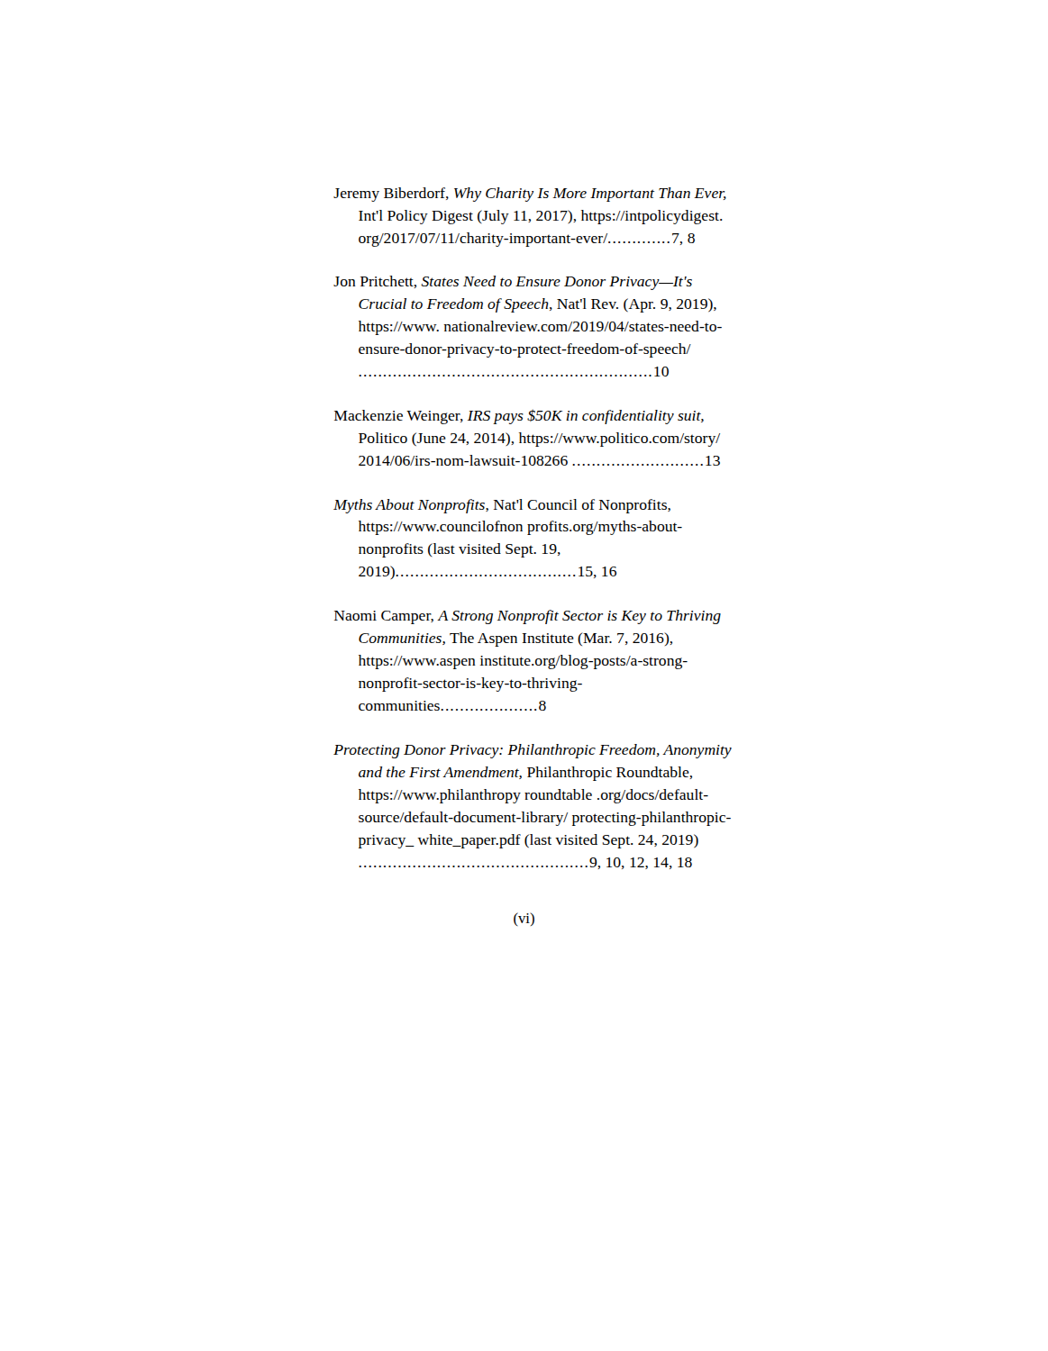Jeremy Biberdorf, Why Charity Is More Important Than Ever, Int'l Policy Digest (July 11, 2017), https://intpolicydigest. org/2017/07/11/charity-important-ever/............. 7, 8
Jon Pritchett, States Need to Ensure Donor Privacy—It's Crucial to Freedom of Speech, Nat'l Rev. (Apr. 9, 2019), https://www. nationalreview.com/2019/04/states-need-to-ensure-donor-privacy-to-protect-freedom-of-speech/ ............................................................ 10
Mackenzie Weinger, IRS pays $50K in confidentiality suit, Politico (June 24, 2014), https://www.politico.com/story/ 2014/06/irs-nom-lawsuit-108266 ........................... 13
Myths About Nonprofits, Nat'l Council of Nonprofits, https://www.councilofnon profits.org/myths-about-nonprofits (last visited Sept. 19, 2019)..................................... 15, 16
Naomi Camper, A Strong Nonprofit Sector is Key to Thriving Communities, The Aspen Institute (Mar. 7, 2016), https://www.aspen institute.org/blog-posts/a-strong-nonprofit-sector-is-key-to-thriving-communities.................... 8
Protecting Donor Privacy: Philanthropic Freedom, Anonymity and the First Amendment, Philanthropic Roundtable, https://www.philanthropy roundtable .org/docs/default-source/default-document-library/ protecting-philanthropic-privacy_ white_paper.pdf (last visited Sept. 24, 2019) ............................................... 9, 10, 12, 14, 18
(vi)